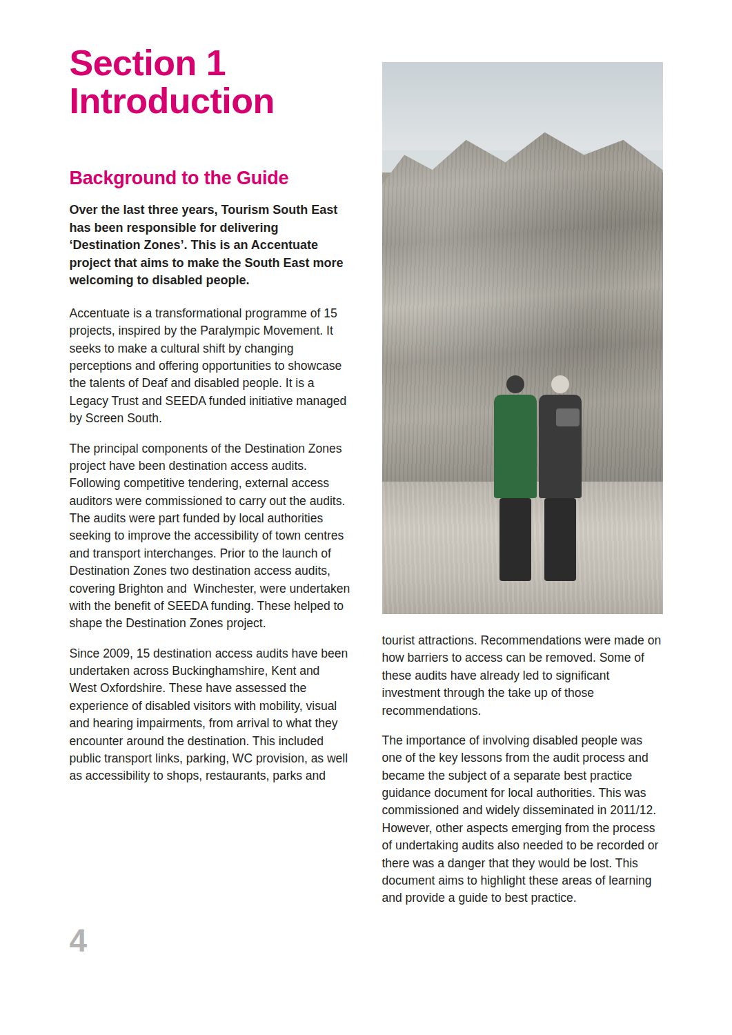Section 1
Introduction
Background to the Guide
Over the last three years, Tourism South East has been responsible for delivering ‘Destination Zones’. This is an Accentuate project that aims to make the South East more welcoming to disabled people.
Accentuate is a transformational programme of 15 projects, inspired by the Paralympic Movement. It seeks to make a cultural shift by changing perceptions and offering opportunities to showcase the talents of Deaf and disabled people. It is a Legacy Trust and SEEDA funded initiative managed by Screen South.
The principal components of the Destination Zones project have been destination access audits. Following competitive tendering, external access auditors were commissioned to carry out the audits. The audits were part funded by local authorities seeking to improve the accessibility of town centres and transport interchanges. Prior to the launch of Destination Zones two destination access audits, covering Brighton and Winchester, were undertaken with the benefit of SEEDA funding. These helped to shape the Destination Zones project.
Since 2009, 15 destination access audits have been undertaken across Buckinghamshire, Kent and West Oxfordshire. These have assessed the experience of disabled visitors with mobility, visual and hearing impairments, from arrival to what they encounter around the destination. This included public transport links, parking, WC provision, as well as accessibility to shops, restaurants, parks and
tourist attractions. Recommendations were made on how barriers to access can be removed. Some of these audits have already led to significant investment through the take up of those recommendations.
The importance of involving disabled people was one of the key lessons from the audit process and became the subject of a separate best practice guidance document for local authorities. This was commissioned and widely disseminated in 2011/12. However, other aspects emerging from the process of undertaking audits also needed to be recorded or there was a danger that they would be lost. This document aims to highlight these areas of learning and provide a guide to best practice.
4